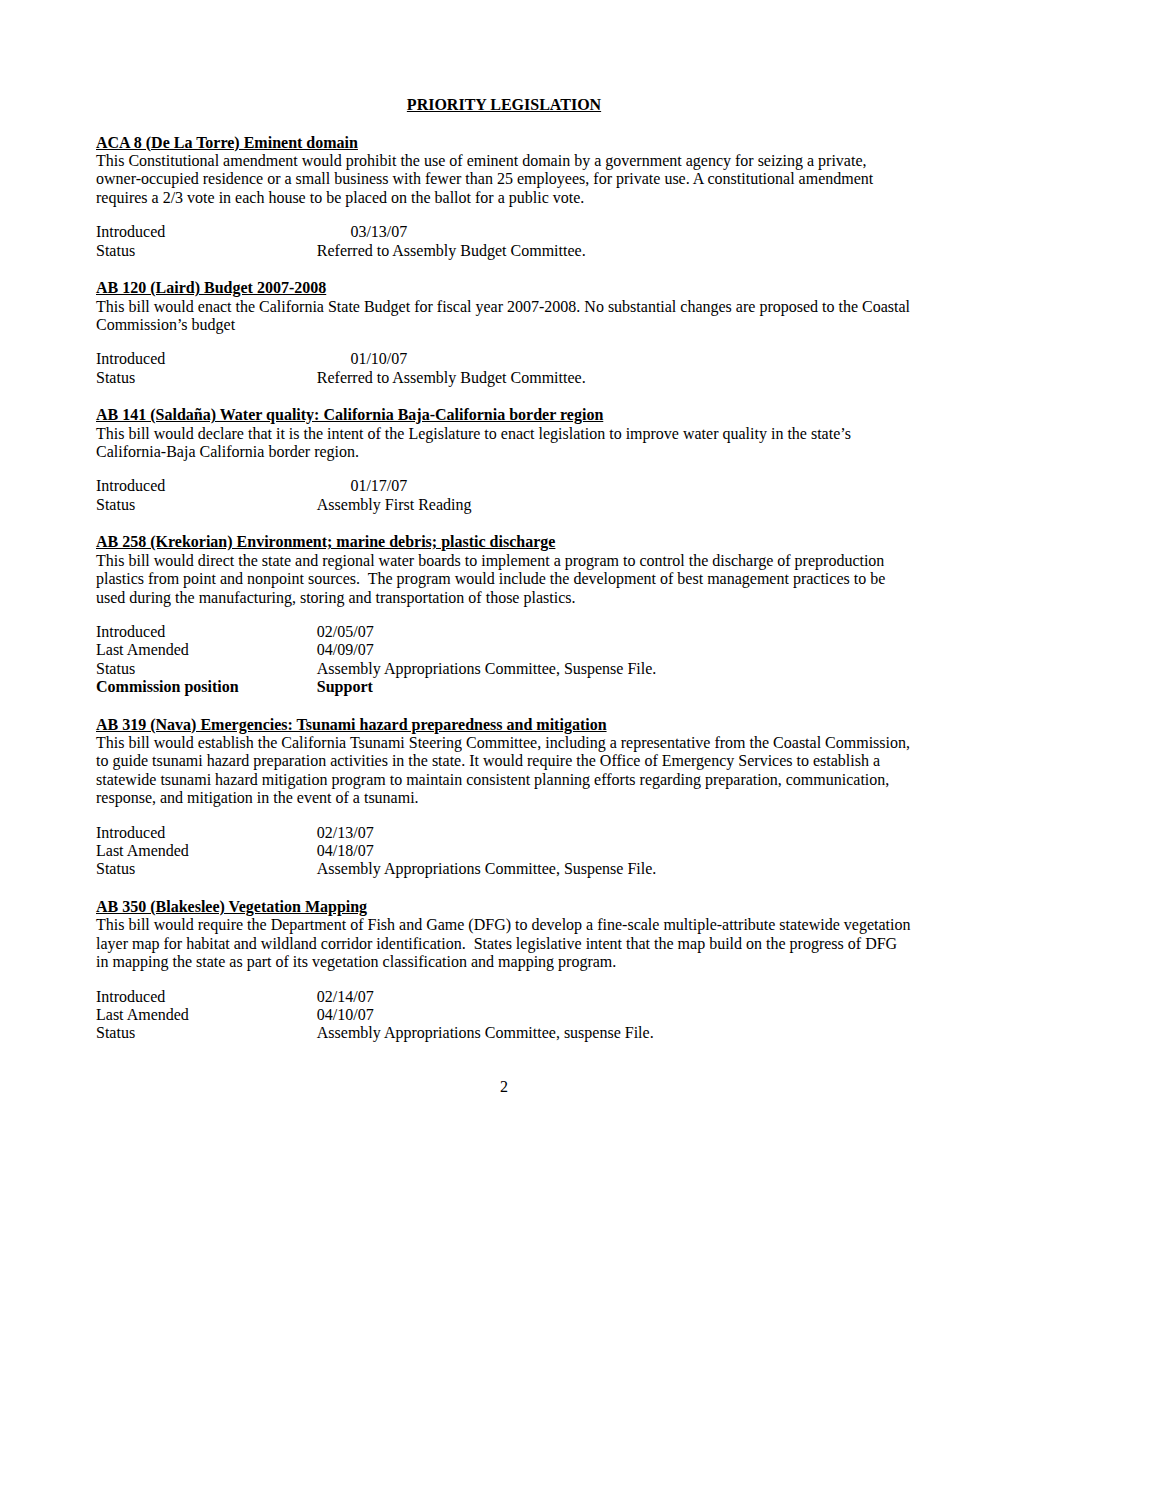PRIORITY LEGISLATION
ACA 8 (De La Torre) Eminent domain
This Constitutional amendment would prohibit the use of eminent domain by a government agency for seizing a private, owner-occupied residence or a small business with fewer than 25 employees, for private use. A constitutional amendment requires a 2/3 vote in each house to be placed on the ballot for a public vote.
| Introduced | 03/13/07 |
| Status | Referred to Assembly Budget Committee. |
AB 120 (Laird) Budget 2007-2008
This bill would enact the California State Budget for fiscal year 2007-2008. No substantial changes are proposed to the Coastal Commission’s budget
| Introduced | 01/10/07 |
| Status | Referred to Assembly Budget Committee. |
AB 141 (Saldaña) Water quality: California Baja-California border region
This bill would declare that it is the intent of the Legislature to enact legislation to improve water quality in the state’s California-Baja California border region.
| Introduced | 01/17/07 |
| Status | Assembly First Reading |
AB 258 (Krekorian) Environment; marine debris; plastic discharge
This bill would direct the state and regional water boards to implement a program to control the discharge of preproduction plastics from point and nonpoint sources. The program would include the development of best management practices to be used during the manufacturing, storing and transportation of those plastics.
| Introduced | 02/05/07 |
| Last Amended | 04/09/07 |
| Status | Assembly Appropriations Committee, Suspense File. |
| Commission position | Support |
AB 319 (Nava) Emergencies: Tsunami hazard preparedness and mitigation
This bill would establish the California Tsunami Steering Committee, including a representative from the Coastal Commission, to guide tsunami hazard preparation activities in the state. It would require the Office of Emergency Services to establish a statewide tsunami hazard mitigation program to maintain consistent planning efforts regarding preparation, communication, response, and mitigation in the event of a tsunami.
| Introduced | 02/13/07 |
| Last Amended | 04/18/07 |
| Status | Assembly Appropriations Committee, Suspense File. |
AB 350 (Blakeslee) Vegetation Mapping
This bill would require the Department of Fish and Game (DFG) to develop a fine-scale multiple-attribute statewide vegetation layer map for habitat and wildland corridor identification. States legislative intent that the map build on the progress of DFG in mapping the state as part of its vegetation classification and mapping program.
| Introduced | 02/14/07 |
| Last Amended | 04/10/07 |
| Status | Assembly Appropriations Committee, suspense File. |
2